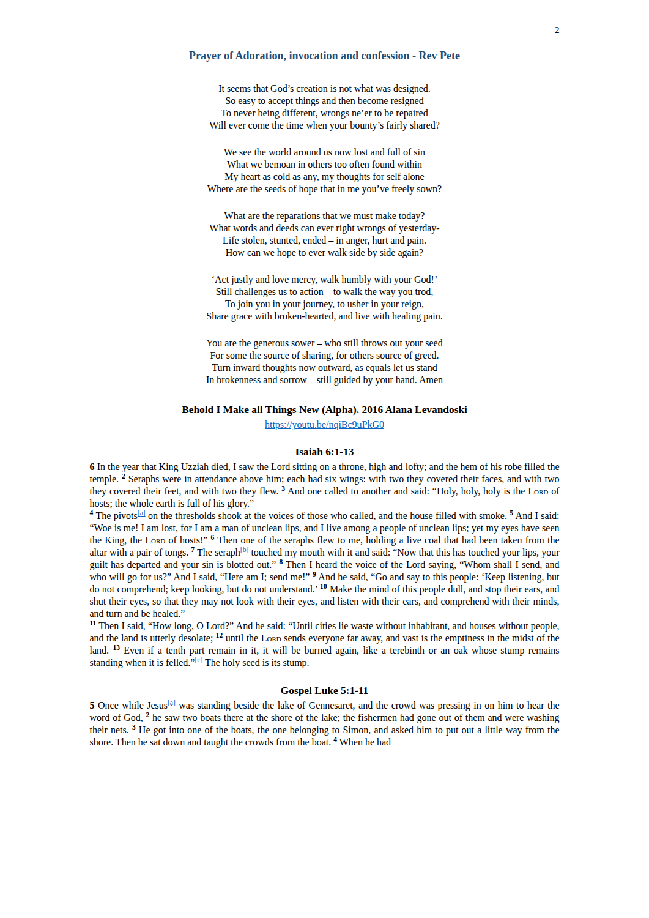2
Prayer of Adoration, invocation and confession - Rev Pete
It seems that God’s creation is not what was designed.
So easy to accept things and then become resigned
To never being different, wrongs ne’er to be repaired
Will ever come the time when your bounty’s fairly shared?
We see the world around us now lost and full of sin
What we bemoan in others too often found within
My heart as cold as any, my thoughts for self alone
Where are the seeds of hope that in me you’ve freely sown?
What are the reparations that we must make today?
What words and deeds can ever right wrongs of yesterday-
Life stolen, stunted, ended – in anger, hurt and pain.
How can we hope to ever walk side by side again?
‘Act justly and love mercy, walk humbly with your God!’
Still challenges us to action – to walk the way you trod,
To join you in your journey, to usher in your reign,
Share grace with broken-hearted, and live with healing pain.
You are the generous sower – who still throws out your seed
For some the source of sharing, for others source of greed.
Turn inward thoughts now outward, as equals let us stand
In brokenness and sorrow – still guided by your hand. Amen
Behold I Make all Things New (Alpha). 2016 Alana Levandoski
https://youtu.be/nqiBc9uPkG0
Isaiah 6:1-13
6 In the year that King Uzziah died, I saw the Lord sitting on a throne, high and lofty; and the hem of his robe filled the temple. 2 Seraphs were in attendance above him; each had six wings: with two they covered their faces, and with two they covered their feet, and with two they flew. 3 And one called to another and said: “Holy, holy, holy is the Lord of hosts; the whole earth is full of his glory.”
4 The pivots[a] on the thresholds shook at the voices of those who called, and the house filled with smoke. 5 And I said: “Woe is me! I am lost, for I am a man of unclean lips, and I live among a people of unclean lips; yet my eyes have seen the King, the Lord of hosts!” 6 Then one of the seraphs flew to me, holding a live coal that had been taken from the altar with a pair of tongs. 7 The seraph[b] touched my mouth with it and said: “Now that this has touched your lips, your guilt has departed and your sin is blotted out.” 8 Then I heard the voice of the Lord saying, “Whom shall I send, and who will go for us?” And I said, “Here am I; send me!” 9 And he said, “Go and say to this people: ‘Keep listening, but do not comprehend; keep looking, but do not understand.’ 10 Make the mind of this people dull, and stop their ears, and shut their eyes, so that they may not look with their eyes, and listen with their ears, and comprehend with their minds, and turn and be healed.”
11 Then I said, “How long, O Lord?” And he said: “Until cities lie waste without inhabitant, and houses without people, and the land is utterly desolate; 12 until the Lord sends everyone far away, and vast is the emptiness in the midst of the land. 13 Even if a tenth part remain in it, it will be burned again, like a terebinth or an oak whose stump remains standing when it is felled.”[c] The holy seed is its stump.
Gospel Luke 5:1-11
5 Once while Jesus[a] was standing beside the lake of Gennesaret, and the crowd was pressing in on him to hear the word of God, 2 he saw two boats there at the shore of the lake; the fishermen had gone out of them and were washing their nets. 3 He got into one of the boats, the one belonging to Simon, and asked him to put out a little way from the shore. Then he sat down and taught the crowds from the boat. 4 When he had